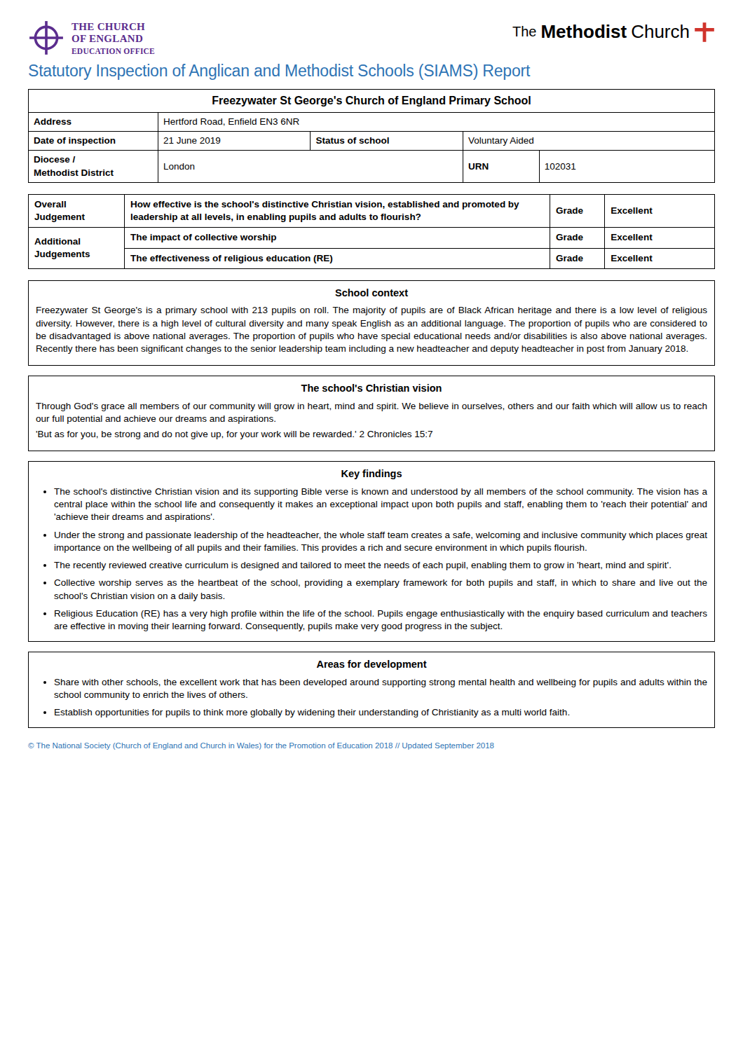THE CHURCH
OF ENGLAND
EDUCATION OFFICE
The Methodist Church
Statutory Inspection of Anglican and Methodist Schools (SIAMS) Report
| Freezywater St George's Church of England Primary School |
| Address | Hertford Road, Enfield EN3 6NR |
| Date of inspection | 21 June 2019 | Status of school | Voluntary Aided |
| Diocese / Methodist District | London | URN | 102031 |
| Overall Judgement | How effective is the school's distinctive Christian vision, established and promoted by leadership at all levels, in enabling pupils and adults to flourish? | Grade | Excellent |
| Additional Judgements | The impact of collective worship | Grade | Excellent |
| The effectiveness of religious education (RE) | Grade | Excellent |
School context
Freezywater St George's is a primary school with 213 pupils on roll. The majority of pupils are of Black African heritage and there is a low level of religious diversity. However, there is a high level of cultural diversity and many speak English as an additional language. The proportion of pupils who are considered to be disadvantaged is above national averages. The proportion of pupils who have special educational needs and/or disabilities is also above national averages. Recently there has been significant changes to the senior leadership team including a new headteacher and deputy headteacher in post from January 2018.
The school's Christian vision
Through God's grace all members of our community will grow in heart, mind and spirit. We believe in ourselves, others and our faith which will allow us to reach our full potential and achieve our dreams and aspirations.
'But as for you, be strong and do not give up, for your work will be rewarded.' 2 Chronicles 15:7
Key findings
The school's distinctive Christian vision and its supporting Bible verse is known and understood by all members of the school community. The vision has a central place within the school life and consequently it makes an exceptional impact upon both pupils and staff, enabling them to 'reach their potential' and 'achieve their dreams and aspirations'.
Under the strong and passionate leadership of the headteacher, the whole staff team creates a safe, welcoming and inclusive community which places great importance on the wellbeing of all pupils and their families. This provides a rich and secure environment in which pupils flourish.
The recently reviewed creative curriculum is designed and tailored to meet the needs of each pupil, enabling them to grow in 'heart, mind and spirit'.
Collective worship serves as the heartbeat of the school, providing a exemplary framework for both pupils and staff, in which to share and live out the school's Christian vision on a daily basis.
Religious Education (RE) has a very high profile within the life of the school. Pupils engage enthusiastically with the enquiry based curriculum and teachers are effective in moving their learning forward. Consequently, pupils make very good progress in the subject.
Areas for development
Share with other schools, the excellent work that has been developed around supporting strong mental health and wellbeing for pupils and adults within the school community to enrich the lives of others.
Establish opportunities for pupils to think more globally by widening their understanding of Christianity as a multi world faith.
© The National Society (Church of England and Church in Wales) for the Promotion of Education 2018 // Updated September 2018